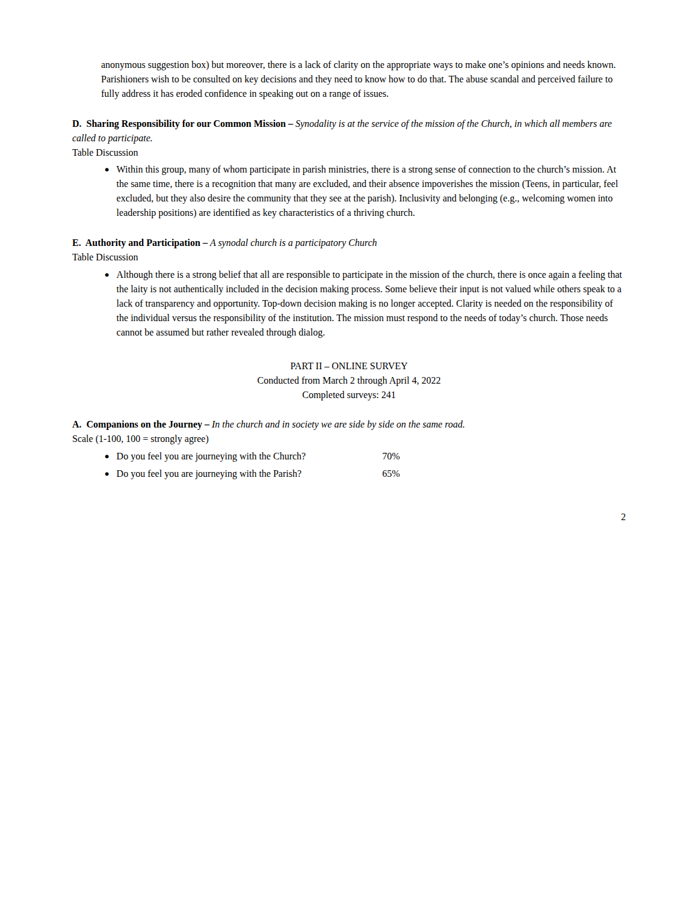anonymous suggestion box) but moreover, there is a lack of clarity on the appropriate ways to make one’s opinions and needs known. Parishioners wish to be consulted on key decisions and they need to know how to do that. The abuse scandal and perceived failure to fully address it has eroded confidence in speaking out on a range of issues.
D. Sharing Responsibility for our Common Mission – Synodality is at the service of the mission of the Church, in which all members are called to participate.
Table Discussion
Within this group, many of whom participate in parish ministries, there is a strong sense of connection to the church’s mission. At the same time, there is a recognition that many are excluded, and their absence impoverishes the mission (Teens, in particular, feel excluded, but they also desire the community that they see at the parish). Inclusivity and belonging (e.g., welcoming women into leadership positions) are identified as key characteristics of a thriving church.
E. Authority and Participation – A synodal church is a participatory Church
Table Discussion
Although there is a strong belief that all are responsible to participate in the mission of the church, there is once again a feeling that the laity is not authentically included in the decision making process. Some believe their input is not valued while others speak to a lack of transparency and opportunity. Top-down decision making is no longer accepted. Clarity is needed on the responsibility of the individual versus the responsibility of the institution. The mission must respond to the needs of today’s church. Those needs cannot be assumed but rather revealed through dialog.
PART II – ONLINE SURVEY
Conducted from March 2 through April 4, 2022
Completed surveys: 241
A. Companions on the Journey – In the church and in society we are side by side on the same road.
Scale (1-100, 100 = strongly agree)
Do you feel you are journeying with the Church? 70%
Do you feel you are journeying with the Parish? 65%
2